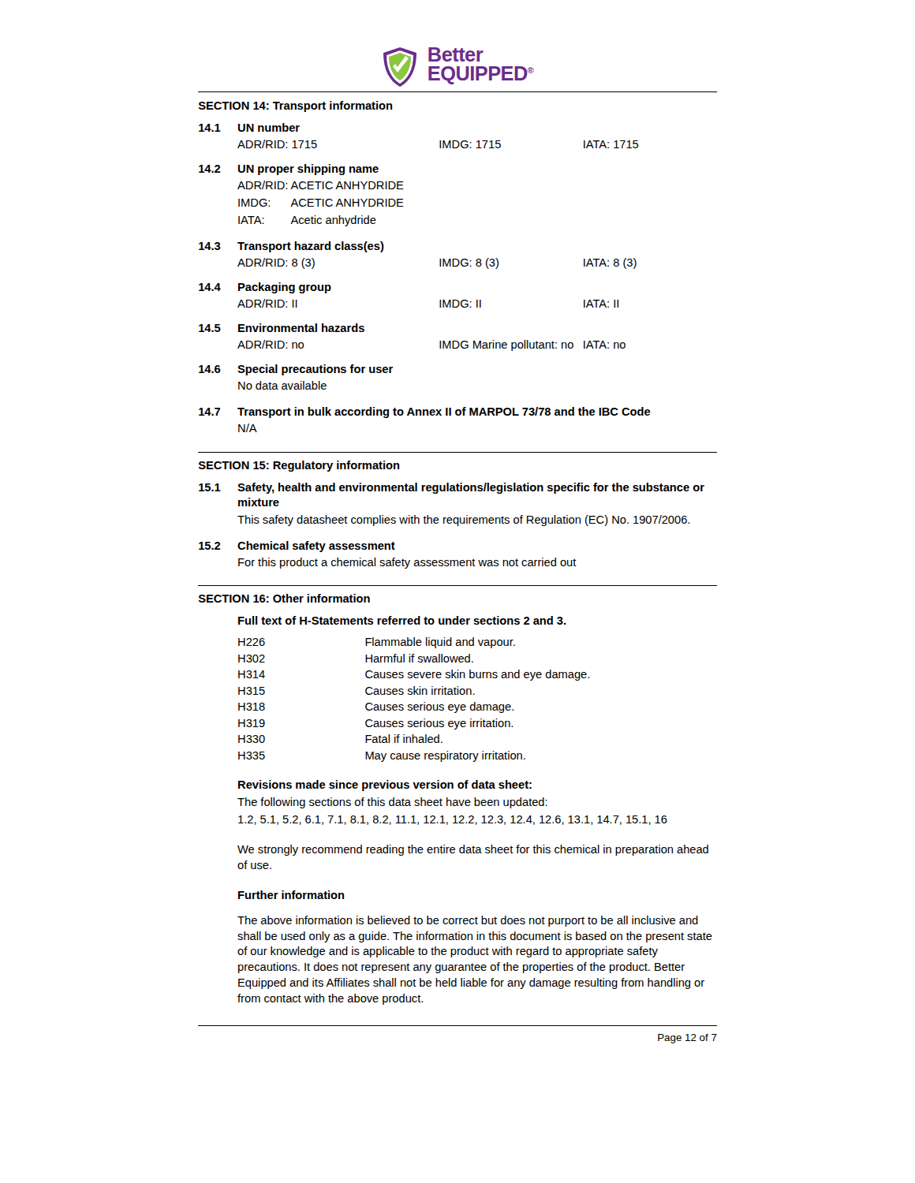Better EQUIPPED®
SECTION 14: Transport information
| 14.1 | UN number / ADR/RID: 1715 / IMDG: 1715 / IATA: 1715 / |
| 14.2 | UN proper shipping name ADR/RID: ACETIC ANHYDRIDE IMDG: ACETIC ANHYDRIDE IATA: Acetic anhydride |
| 14.3 | Transport hazard class(es) / ADR/RID: 8 (3) / IMDG: 8 (3) / IATA: 8 (3) / |
| 14.4 | Packaging group / ADR/RID: II / IMDG: II / IATA: II / |
| 14.5 | Environmental hazards / ADR/RID: no / IMDG Marine pollutant: no / IATA: no / |
| 14.6 | Special precautions for user No data available |
| 14.7 | Transport in bulk according to Annex II of MARPOL 73/78 and the IBC Code N/A |
SECTION 15: Regulatory information
| 15.1 | Safety, health and environmental regulations/legislation specific for the substance or mixture This safety datasheet complies with the requirements of Regulation (EC) No. 1907/2006. |
| 15.2 | Chemical safety assessment For this product a chemical safety assessment was not carried out |
SECTION 16: Other information
Full text of H-Statements referred to under sections 2 and 3.
| H226 | Flammable liquid and vapour. |
| H302 | Harmful if swallowed. |
| H314 | Causes severe skin burns and eye damage. |
| H315 | Causes skin irritation. |
| H318 | Causes serious eye damage. |
| H319 | Causes serious eye irritation. |
| H330 | Fatal if inhaled. |
| H335 | May cause respiratory irritation. |
Revisions made since previous version of data sheet:
The following sections of this data sheet have been updated:
1.2, 5.1, 5.2, 6.1, 7.1, 8.1, 8.2, 11.1, 12.1, 12.2, 12.3, 12.4, 12.6, 13.1, 14.7, 15.1, 16
We strongly recommend reading the entire data sheet for this chemical in preparation ahead of use.
Further information
The above information is believed to be correct but does not purport to be all inclusive and shall be used only as a guide. The information in this document is based on the present state of our knowledge and is applicable to the product with regard to appropriate safety precautions. It does not represent any guarantee of the properties of the product. Better Equipped and its Affiliates shall not be held liable for any damage resulting from handling or from contact with the above product.
Page 12 of 7